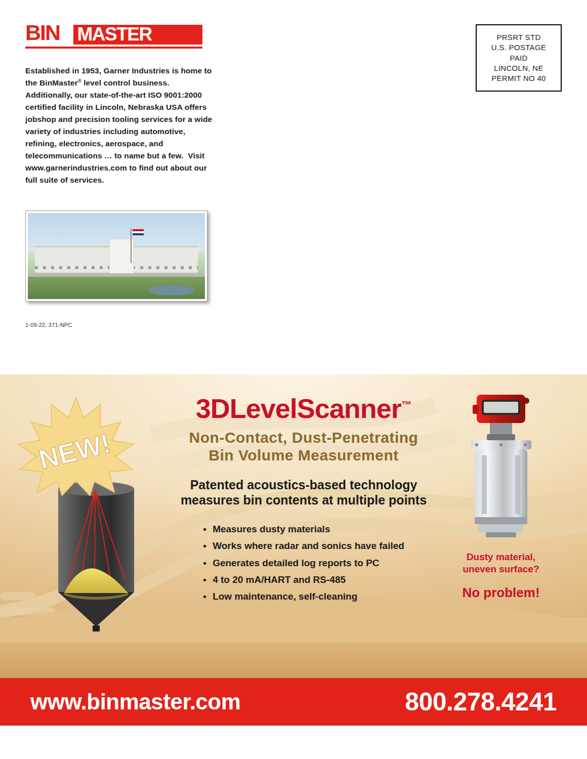BIN MASTER ®
PRSRT STD
U.S. POSTAGE
PAID
LINCOLN, NE
PERMIT NO 40
Established in 1953, Garner Industries is home to the BinMaster® level control business. Additionally, our state-of-the-art ISO 9001:2000 certified facility in Lincoln, Nebraska USA offers jobshop and precision tooling services for a wide variety of industries including automotive, refining, electronics, aerospace, and telecommunications … to name but a few. Visit www.garnerindustries.com to find out about our full suite of services.
1-09-22, 371-NPC
NEW!
3DLevelScanner™
Non-Contact, Dust-Penetrating
Bin Volume Measurement
Patented acoustics-based technology
measures bin contents at multiple points
Measures dusty materials
Works where radar and sonics have failed
Generates detailed log reports to PC
4 to 20 mA/HART and RS-485
Low maintenance, self-cleaning
Dusty material,
uneven surface?
No problem!
www.binmaster.com
800.278.4241